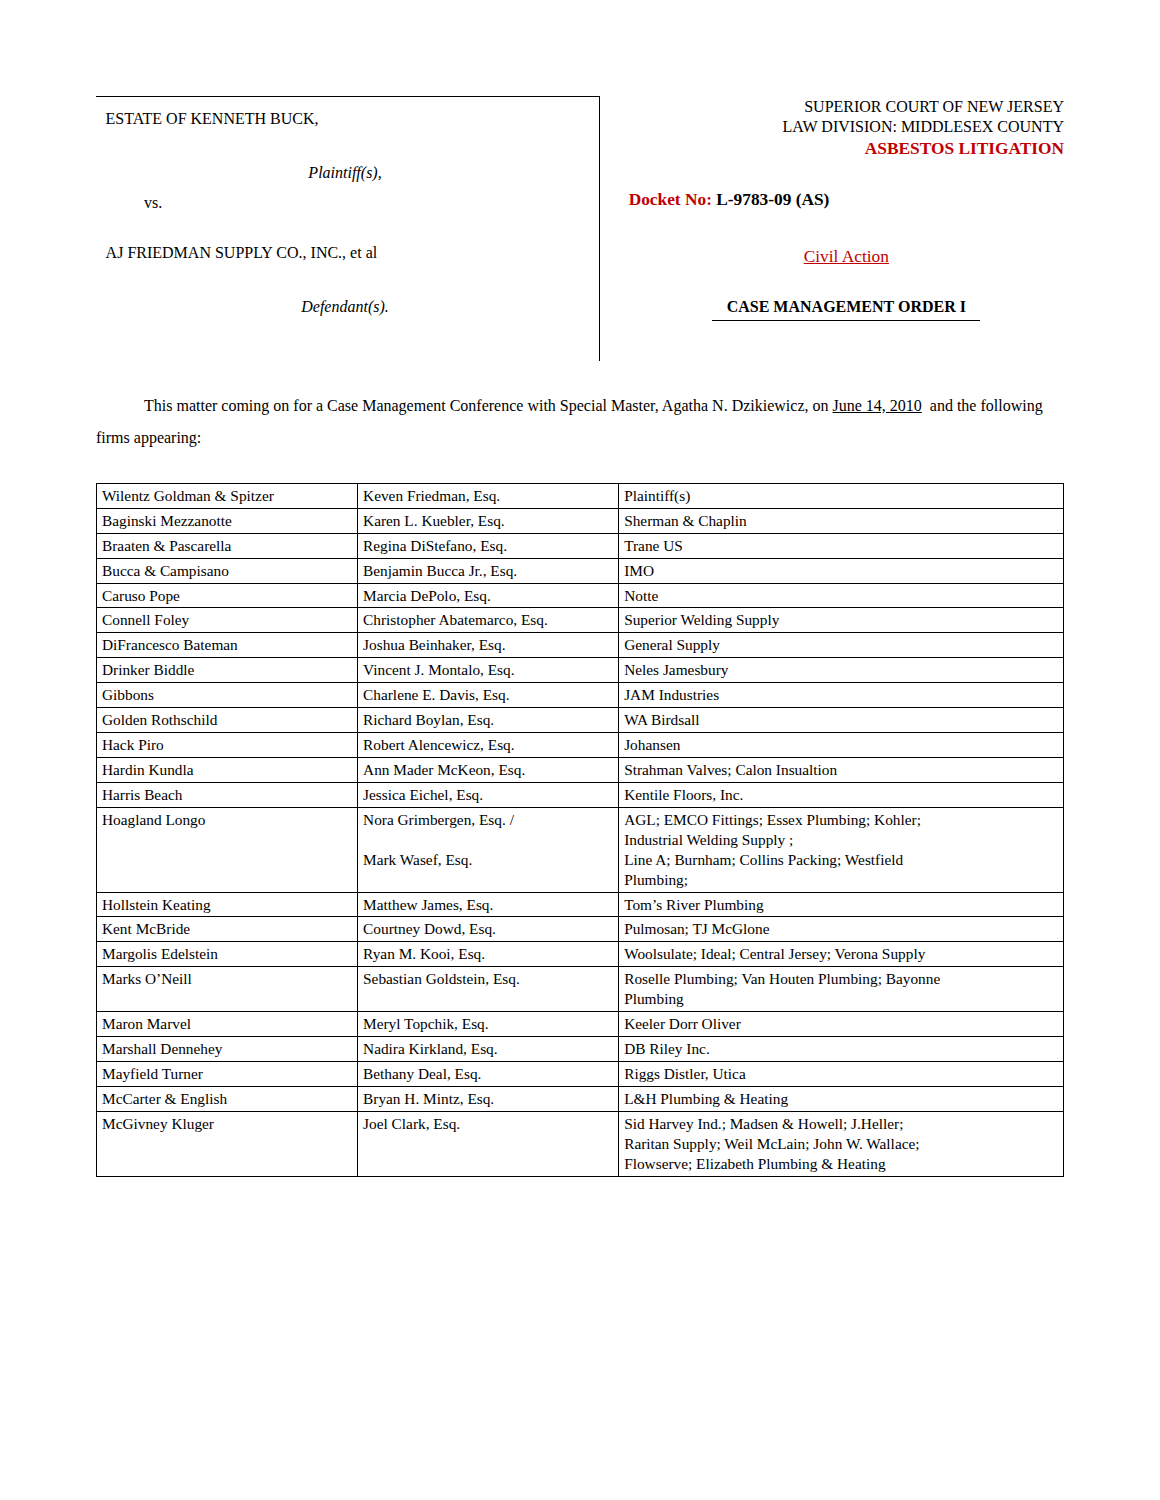| ESTATE OF KENNETH BUCK, Plaintiff(s), vs. AJ FRIEDMAN SUPPLY CO., INC., et al Defendant(s). | SUPERIOR COURT OF NEW JERSEY LAW DIVISION: MIDDLESEX COUNTY ASBESTOS LITIGATION Docket No: L-9783-09 (AS) Civil Action CASE MANAGEMENT ORDER I |
This matter coming on for a Case Management Conference with Special Master, Agatha N. Dzikiewicz, on June 14, 2010 and the following firms appearing:
| Wilentz Goldman & Spitzer | Keven Friedman, Esq. | Plaintiff(s) |
| Baginski Mezzanotte | Karen L. Kuebler, Esq. | Sherman & Chaplin |
| Braaten & Pascarella | Regina DiStefano, Esq. | Trane US |
| Bucca & Campisano | Benjamin Bucca Jr., Esq. | IMO |
| Caruso Pope | Marcia DePolo, Esq. | Notte |
| Connell Foley | Christopher Abatemarco, Esq. | Superior Welding Supply |
| DiFrancesco Bateman | Joshua Beinhaker, Esq. | General Supply |
| Drinker Biddle | Vincent J. Montalo, Esq. | Neles Jamesbury |
| Gibbons | Charlene E. Davis, Esq. | JAM Industries |
| Golden Rothschild | Richard Boylan, Esq. | WA Birdsall |
| Hack Piro | Robert Alencewicz, Esq. | Johansen |
| Hardin Kundla | Ann Mader McKeon, Esq. | Strahman Valves; Calon Insualtion |
| Harris Beach | Jessica Eichel, Esq. | Kentile Floors, Inc. |
| Hoagland Longo | Nora Grimbergen, Esq. / Mark Wasef, Esq. | AGL; EMCO Fittings; Essex Plumbing; Kohler; Industrial Welding Supply ; Line A; Burnham; Collins Packing; Westfield Plumbing; |
| Hollstein Keating | Matthew James, Esq. | Tom’s River Plumbing |
| Kent McBride | Courtney Dowd, Esq. | Pulmosan; TJ McGlone |
| Margolis Edelstein | Ryan M. Kooi, Esq. | Woolsulate; Ideal; Central Jersey; Verona Supply |
| Marks O’Neill | Sebastian Goldstein, Esq. | Roselle Plumbing; Van Houten Plumbing; Bayonne Plumbing |
| Maron Marvel | Meryl Topchik, Esq. | Keeler Dorr Oliver |
| Marshall Dennehey | Nadira Kirkland, Esq. | DB Riley Inc. |
| Mayfield Turner | Bethany Deal, Esq. | Riggs Distler, Utica |
| McCarter & English | Bryan H. Mintz, Esq. | L&H Plumbing & Heating |
| McGivney Kluger | Joel Clark, Esq. | Sid Harvey Ind.; Madsen & Howell; J.Heller; Raritan Supply; Weil McLain; John W. Wallace; Flowserve; Elizabeth Plumbing & Heating |